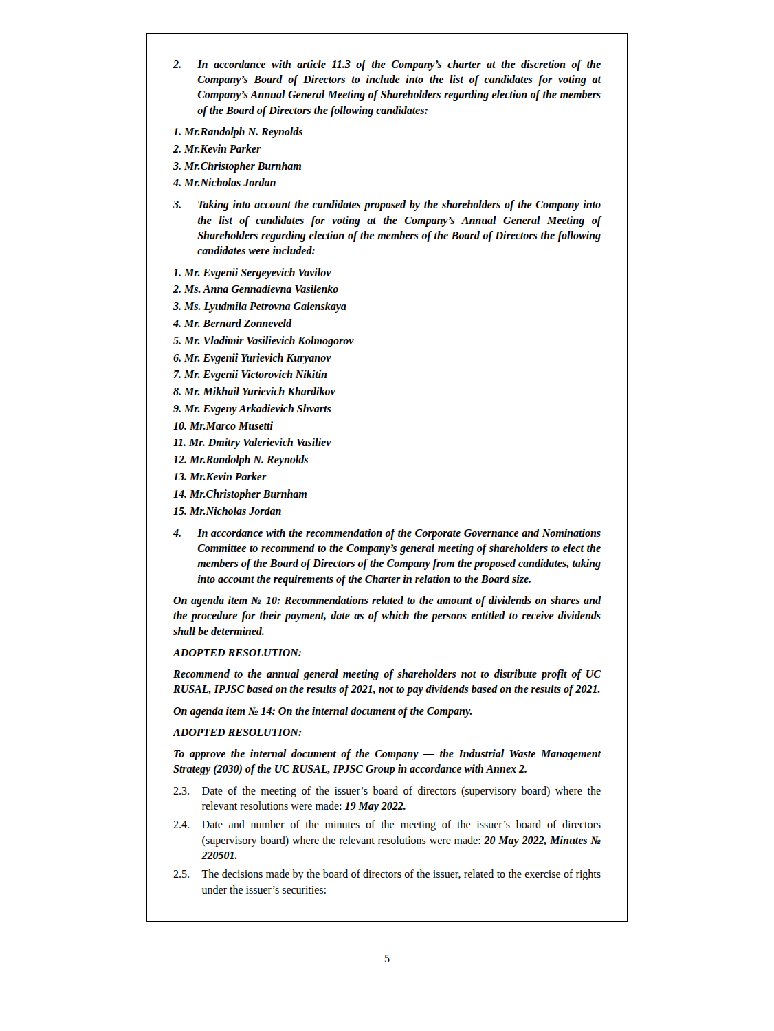2.
In accordance with article 11.3 of the Company’s charter at the discretion of the Company’s Board of Directors to include into the list of candidates for voting at Company’s Annual General Meeting of Shareholders regarding election of the members of the Board of Directors the following candidates:
1. Mr.Randolph N. Reynolds
2. Mr.Kevin Parker
3. Mr.Christopher Burnham
4. Mr.Nicholas Jordan
3.
Taking into account the candidates proposed by the shareholders of the Company into the list of candidates for voting at the Company’s Annual General Meeting of Shareholders regarding election of the members of the Board of Directors the following candidates were included:
1. Mr. Evgenii Sergeyevich Vavilov
2. Ms. Anna Gennadievna Vasilenko
3. Ms. Lyudmila Petrovna Galenskaya
4. Mr. Bernard Zonneveld
5. Mr. Vladimir Vasilievich Kolmogorov
6. Mr. Evgenii Yurievich Kuryanov
7. Mr. Evgenii Victorovich Nikitin
8. Mr. Mikhail Yurievich Khardikov
9. Mr. Evgeny Arkadievich Shvarts
10. Mr.Marco Musetti
11. Mr. Dmitry Valerievich Vasiliev
12. Mr.Randolph N. Reynolds
13. Mr.Kevin Parker
14. Mr.Christopher Burnham
15. Mr.Nicholas Jordan
4.
In accordance with the recommendation of the Corporate Governance and Nominations Committee to recommend to the Company’s general meeting of shareholders to elect the members of the Board of Directors of the Company from the proposed candidates, taking into account the requirements of the Charter in relation to the Board size.
On agenda item № 10: Recommendations related to the amount of dividends on shares and the procedure for their payment, date as of which the persons entitled to receive dividends shall be determined.
ADOPTED RESOLUTION:
Recommend to the annual general meeting of shareholders not to distribute profit of UC RUSAL, IPJSC based on the results of 2021, not to pay dividends based on the results of 2021.
On agenda item № 14: On the internal document of the Company.
ADOPTED RESOLUTION:
To approve the internal document of the Company — the Industrial Waste Management Strategy (2030) of the UC RUSAL, IPJSC Group in accordance with Annex 2.
2.3.
Date of the meeting of the issuer’s board of directors (supervisory board) where the relevant resolutions were made: 19 May 2022.
2.4.
Date and number of the minutes of the meeting of the issuer’s board of directors (supervisory board) where the relevant resolutions were made: 20 May 2022, Minutes № 220501.
2.5.
The decisions made by the board of directors of the issuer, related to the exercise of rights under the issuer’s securities:
– 5 –